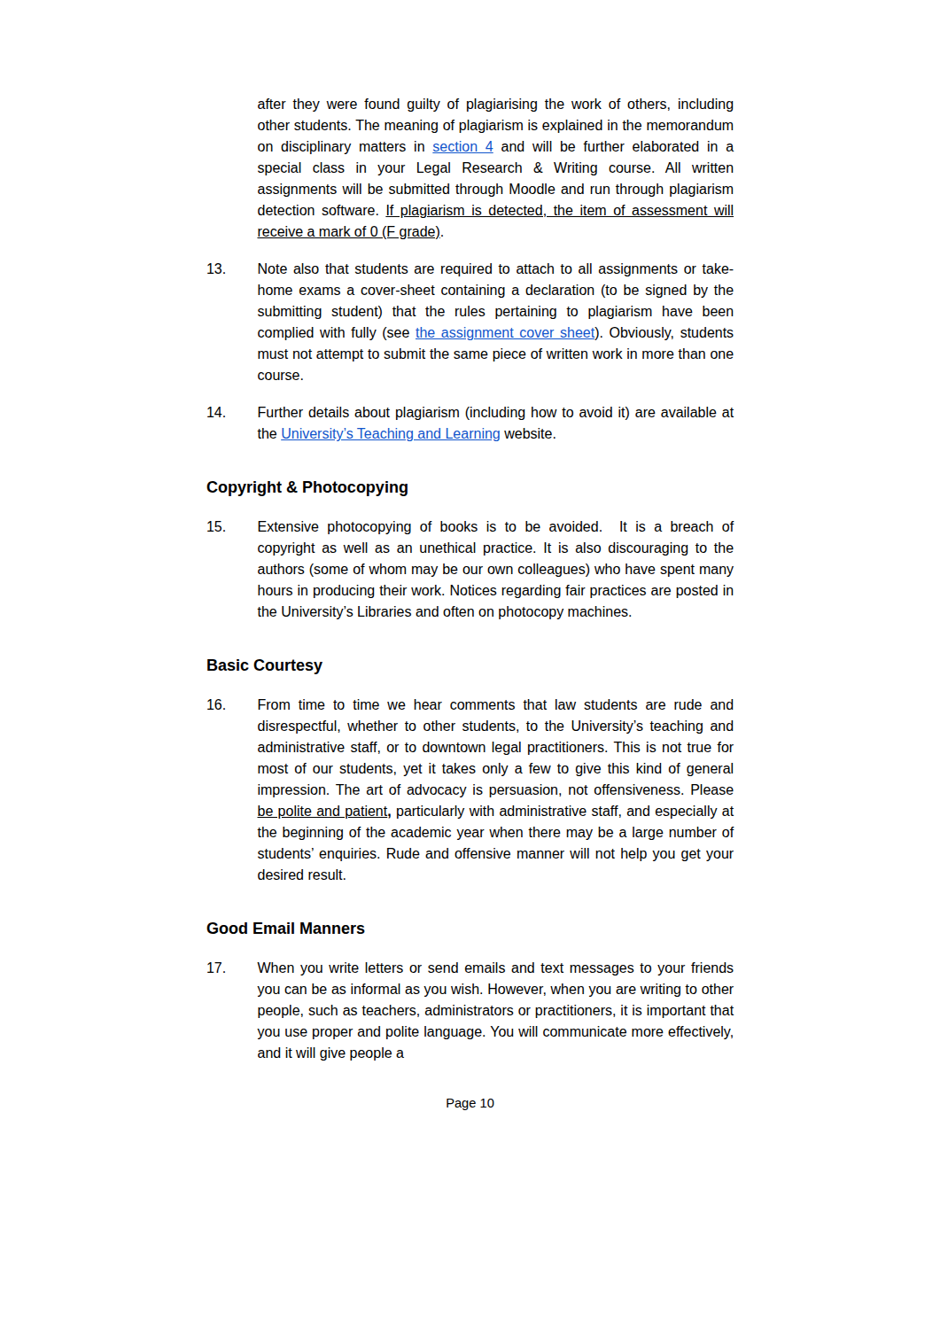after they were found guilty of plagiarising the work of others, including other students. The meaning of plagiarism is explained in the memorandum on disciplinary matters in section 4 and will be further elaborated in a special class in your Legal Research & Writing course. All written assignments will be submitted through Moodle and run through plagiarism detection software. If plagiarism is detected, the item of assessment will receive a mark of 0 (F grade).
13.
Note also that students are required to attach to all assignments or take-home exams a cover-sheet containing a declaration (to be signed by the submitting student) that the rules pertaining to plagiarism have been complied with fully (see the assignment cover sheet). Obviously, students must not attempt to submit the same piece of written work in more than one course.
14.
Further details about plagiarism (including how to avoid it) are available at the University’s Teaching and Learning website.
Copyright & Photocopying
15.
Extensive photocopying of books is to be avoided. It is a breach of copyright as well as an unethical practice. It is also discouraging to the authors (some of whom may be our own colleagues) who have spent many hours in producing their work. Notices regarding fair practices are posted in the University’s Libraries and often on photocopy machines.
Basic Courtesy
16.
From time to time we hear comments that law students are rude and disrespectful, whether to other students, to the University’s teaching and administrative staff, or to downtown legal practitioners. This is not true for most of our students, yet it takes only a few to give this kind of general impression. The art of advocacy is persuasion, not offensiveness. Please be polite and patient, particularly with administrative staff, and especially at the beginning of the academic year when there may be a large number of students’ enquiries. Rude and offensive manner will not help you get your desired result.
Good Email Manners
17.
When you write letters or send emails and text messages to your friends you can be as informal as you wish. However, when you are writing to other people, such as teachers, administrators or practitioners, it is important that you use proper and polite language. You will communicate more effectively, and it will give people a
Page 10